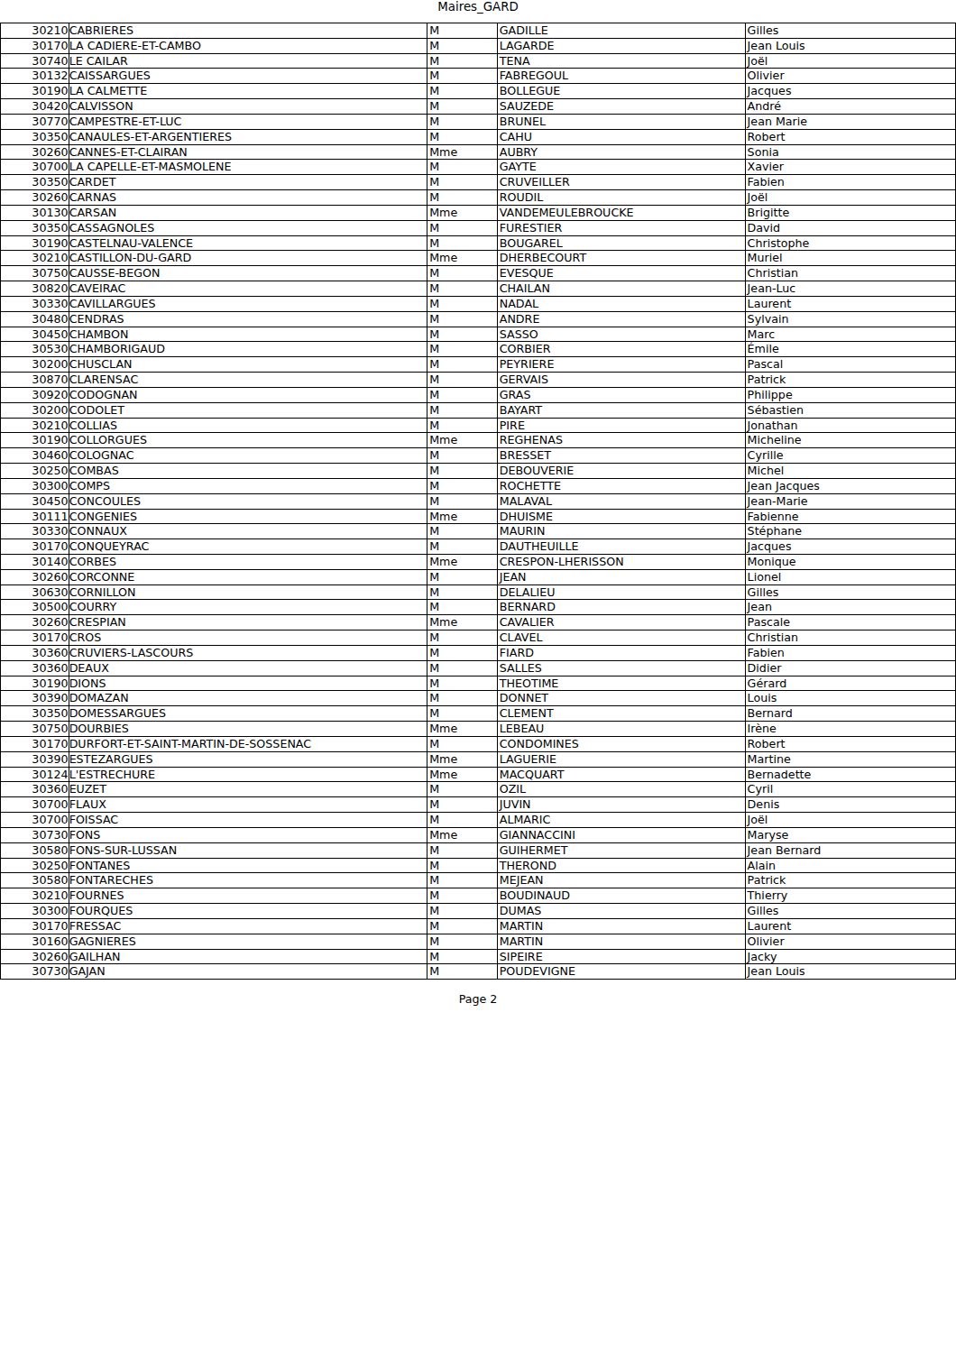Maires_GARD
| 30210 | CABRIERES | M | GADILLE | Gilles |
| 30170 | LA CADIERE-ET-CAMBO | M | LAGARDE | Jean Louis |
| 30740 | LE CAILAR | M | TENA | Joël |
| 30132 | CAISSARGUES | M | FABREGOUL | Olivier |
| 30190 | LA CALMETTE | M | BOLLEGUE | Jacques |
| 30420 | CALVISSON | M | SAUZEDE | André |
| 30770 | CAMPESTRE-ET-LUC | M | BRUNEL | Jean Marie |
| 30350 | CANAULES-ET-ARGENTIERES | M | CAHU | Robert |
| 30260 | CANNES-ET-CLAIRAN | Mme | AUBRY | Sonia |
| 30700 | LA CAPELLE-ET-MASMOLENE | M | GAYTE | Xavier |
| 30350 | CARDET | M | CRUVEILLER | Fabien |
| 30260 | CARNAS | M | ROUDIL | Joël |
| 30130 | CARSAN | Mme | VANDEMEULEBROUCKE | Brigitte |
| 30350 | CASSAGNOLES | M | FURESTIER | David |
| 30190 | CASTELNAU-VALENCE | M | BOUGAREL | Christophe |
| 30210 | CASTILLON-DU-GARD | Mme | DHERBECOURT | Muriel |
| 30750 | CAUSSE-BEGON | M | EVESQUE | Christian |
| 30820 | CAVEIRAC | M | CHAILAN | Jean-Luc |
| 30330 | CAVILLARGUES | M | NADAL | Laurent |
| 30480 | CENDRAS | M | ANDRE | Sylvain |
| 30450 | CHAMBON | M | SASSO | Marc |
| 30530 | CHAMBORIGAUD | M | CORBIER | Émile |
| 30200 | CHUSCLAN | M | PEYRIERE | Pascal |
| 30870 | CLARENSAC | M | GERVAIS | Patrick |
| 30920 | CODOGNAN | M | GRAS | Philippe |
| 30200 | CODOLET | M | BAYART | Sébastien |
| 30210 | COLLIAS | M | PIRE | Jonathan |
| 30190 | COLLORGUES | Mme | REGHENAS | Micheline |
| 30460 | COLOGNAC | M | BRESSET | Cyrille |
| 30250 | COMBAS | M | DEBOUVERIE | Michel |
| 30300 | COMPS | M | ROCHETTE | Jean Jacques |
| 30450 | CONCOULES | M | MALAVAL | Jean-Marie |
| 30111 | CONGENIES | Mme | DHUISME | Fabienne |
| 30330 | CONNAUX | M | MAURIN | Stéphane |
| 30170 | CONQUEYRAC | M | DAUTHEUILLE | Jacques |
| 30140 | CORBES | Mme | CRESPON-LHERISSON | Monique |
| 30260 | CORCONNE | M | JEAN | Lionel |
| 30630 | CORNILLON | M | DELALIEU | Gilles |
| 30500 | COURRY | M | BERNARD | Jean |
| 30260 | CRESPIAN | Mme | CAVALIER | Pascale |
| 30170 | CROS | M | CLAVEL | Christian |
| 30360 | CRUVIERS-LASCOURS | M | FIARD | Fabien |
| 30360 | DEAUX | M | SALLES | Didier |
| 30190 | DIONS | M | THEOTIME | Gérard |
| 30390 | DOMAZAN | M | DONNET | Louis |
| 30350 | DOMESSARGUES | M | CLEMENT | Bernard |
| 30750 | DOURBIES | Mme | LEBEAU | Irène |
| 30170 | DURFORT-ET-SAINT-MARTIN-DE-SOSSENAC | M | CONDOMINES | Robert |
| 30390 | ESTEZARGUES | Mme | LAGUERIE | Martine |
| 30124 | L'ESTRECHURE | Mme | MACQUART | Bernadette |
| 30360 | EUZET | M | OZIL | Cyril |
| 30700 | FLAUX | M | JUVIN | Denis |
| 30700 | FOISSAC | M | ALMARIC | Joël |
| 30730 | FONS | Mme | GIANNACCINI | Maryse |
| 30580 | FONS-SUR-LUSSAN | M | GUIHERMET | Jean Bernard |
| 30250 | FONTANES | M | THEROND | Alain |
| 30580 | FONTARECHES | M | MEJEAN | Patrick |
| 30210 | FOURNES | M | BOUDINAUD | Thierry |
| 30300 | FOURQUES | M | DUMAS | Gilles |
| 30170 | FRESSAC | M | MARTIN | Laurent |
| 30160 | GAGNIERES | M | MARTIN | Olivier |
| 30260 | GAILHAN | M | SIPEIRE | Jacky |
| 30730 | GAJAN | M | POUDEVIGNE | Jean Louis |
Page 2